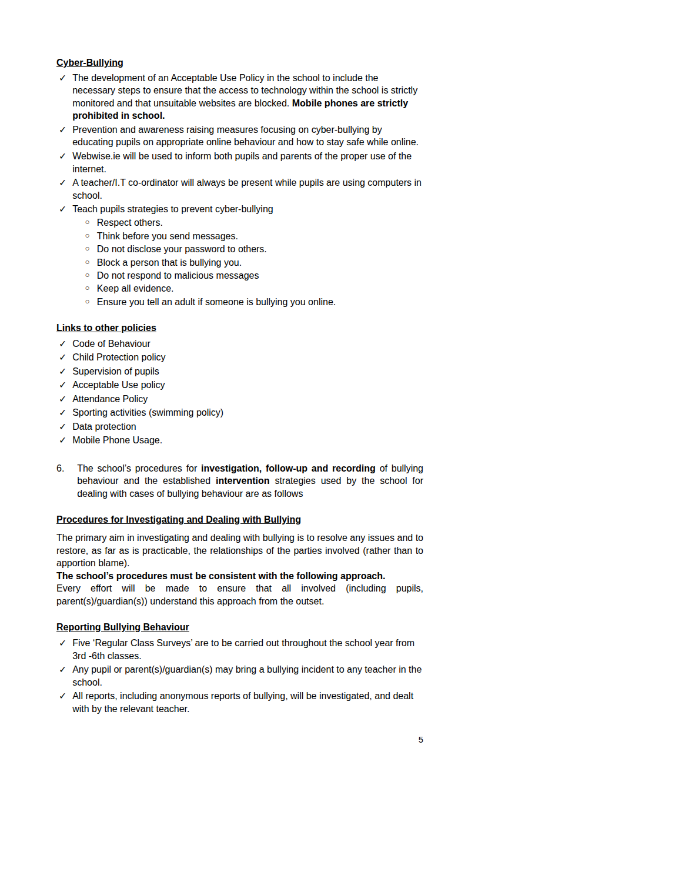Cyber-Bullying
The development of an Acceptable Use Policy in the school to include the necessary steps to ensure that the access to technology within the school is strictly monitored and that unsuitable websites are blocked. Mobile phones are strictly prohibited in school.
Prevention and awareness raising measures focusing on cyber-bullying by educating pupils on appropriate online behaviour and how to stay safe while online.
Webwise.ie will be used to inform both pupils and parents of the proper use of the internet.
A teacher/I.T co-ordinator will always be present while pupils are using computers in school.
Teach pupils strategies to prevent cyber-bullying
Respect others.
Think before you send messages.
Do not disclose your password to others.
Block a person that is bullying you.
Do not respond to malicious messages
Keep all evidence.
Ensure you tell an adult if someone is bullying you online.
Links to other policies
Code of Behaviour
Child Protection policy
Supervision of pupils
Acceptable Use policy
Attendance Policy
Sporting activities (swimming policy)
Data protection
Mobile Phone Usage.
The school’s procedures for investigation, follow-up and recording of bullying behaviour and the established intervention strategies used by the school for dealing with cases of bullying behaviour are as follows
Procedures for Investigating and Dealing with Bullying
The primary aim in investigating and dealing with bullying is to resolve any issues and to restore, as far as is practicable, the relationships of the parties involved (rather than to apportion blame).
The school’s procedures must be consistent with the following approach.
Every effort will be made to ensure that all involved (including pupils, parent(s)/guardian(s)) understand this approach from the outset.
Reporting Bullying Behaviour
Five ‘Regular Class Surveys’ are to be carried out throughout the school year from 3rd -6th classes.
Any pupil or parent(s)/guardian(s) may bring a bullying incident to any teacher in the school.
All reports, including anonymous reports of bullying, will be investigated, and dealt with by the relevant teacher.
5